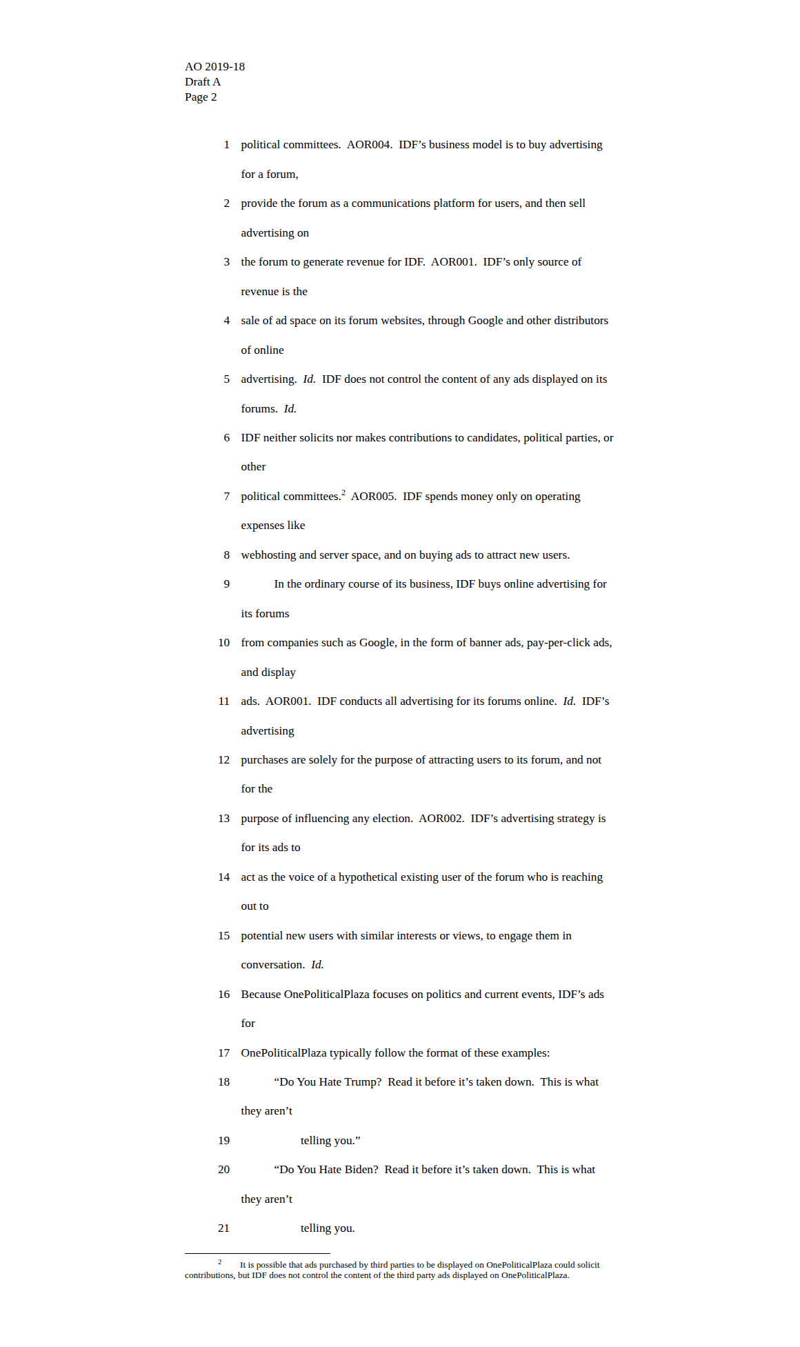AO 2019-18
Draft A
Page 2
political committees. AOR004. IDF’s business model is to buy advertising for a forum,
provide the forum as a communications platform for users, and then sell advertising on
the forum to generate revenue for IDF. AOR001. IDF’s only source of revenue is the
sale of ad space on its forum websites, through Google and other distributors of online
advertising. Id. IDF does not control the content of any ads displayed on its forums. Id.
IDF neither solicits nor makes contributions to candidates, political parties, or other
political committees.2 AOR005. IDF spends money only on operating expenses like
webhosting and server space, and on buying ads to attract new users.
In the ordinary course of its business, IDF buys online advertising for its forums
from companies such as Google, in the form of banner ads, pay-per-click ads, and display
ads. AOR001. IDF conducts all advertising for its forums online. Id. IDF’s advertising
purchases are solely for the purpose of attracting users to its forum, and not for the
purpose of influencing any election. AOR002. IDF’s advertising strategy is for its ads to
act as the voice of a hypothetical existing user of the forum who is reaching out to
potential new users with similar interests or views, to engage them in conversation. Id.
Because OnePoliticalPlaza focuses on politics and current events, IDF’s ads for
OnePoliticalPlaza typically follow the format of these examples:
“Do You Hate Trump? Read it before it’s taken down. This is what they aren’t
telling you.”
“Do You Hate Biden? Read it before it’s taken down. This is what they aren’t
telling you.
2 It is possible that ads purchased by third parties to be displayed on OnePoliticalPlaza could solicit contributions, but IDF does not control the content of the third party ads displayed on OnePoliticalPlaza.